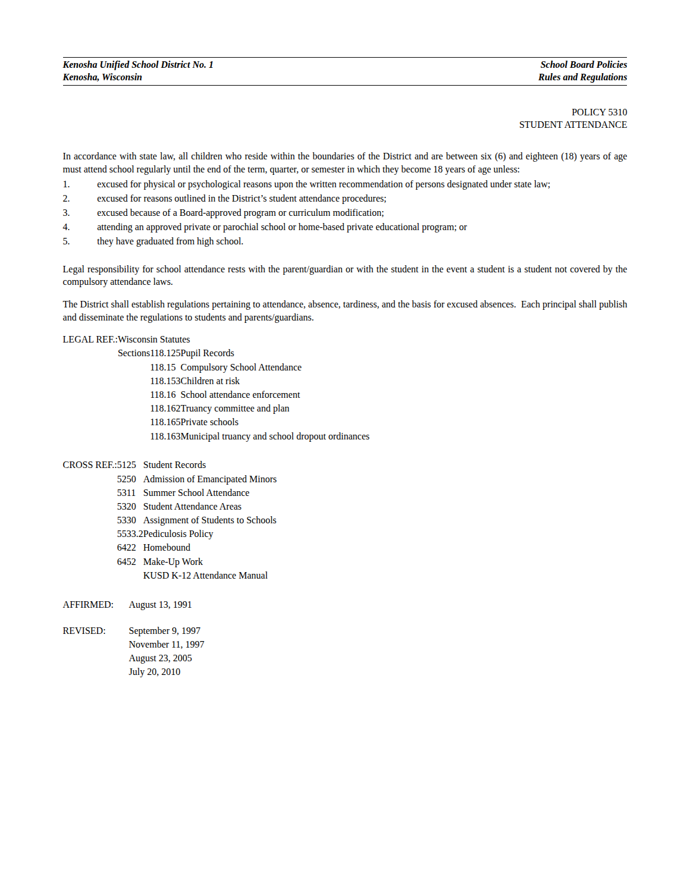Kenosha Unified School District No. 1
Kenosha, Wisconsin
School Board Policies
Rules and Regulations
POLICY 5310
STUDENT ATTENDANCE
In accordance with state law, all children who reside within the boundaries of the District and are between six (6) and eighteen (18) years of age must attend school regularly until the end of the term, quarter, or semester in which they become 18 years of age unless:
1. excused for physical or psychological reasons upon the written recommendation of persons designated under state law;
2. excused for reasons outlined in the District’s student attendance procedures;
3. excused because of a Board-approved program or curriculum modification;
4. attending an approved private or parochial school or home-based private educational program; or
5. they have graduated from high school.
Legal responsibility for school attendance rests with the parent/guardian or with the student in the event a student is a student not covered by the compulsory attendance laws.
The District shall establish regulations pertaining to attendance, absence, tardiness, and the basis for excused absences. Each principal shall publish and disseminate the regulations to students and parents/guardians.
| LEGAL REF.: | Wisconsin Statutes |
| | Sections | 118.125 | Pupil Records |
| | | 118.15 | Compulsory School Attendance |
| | | 118.153 | Children at risk |
| | | 118.16 | School attendance enforcement |
| | | 118.162 | Truancy committee and plan |
| | | 118.165 | Private schools |
| | | 118.163 | Municipal truancy and school dropout ordinances |
| CROSS REF.: | 5125 | Student Records |
| | 5250 | Admission of Emancipated Minors |
| | 5311 | Summer School Attendance |
| | 5320 | Student Attendance Areas |
| | 5330 | Assignment of Students to Schools |
| | 5533.2 | Pediculosis Policy |
| | 6422 | Homebound |
| | 6452 | Make-Up Work |
| | | KUSD K-12 Attendance Manual |
| AFFIRMED: | August 13, 1991 |
| REVISED: | September 9, 1997 |
| | November 11, 1997 |
| | August 23, 2005 |
| | July 20, 2010 |